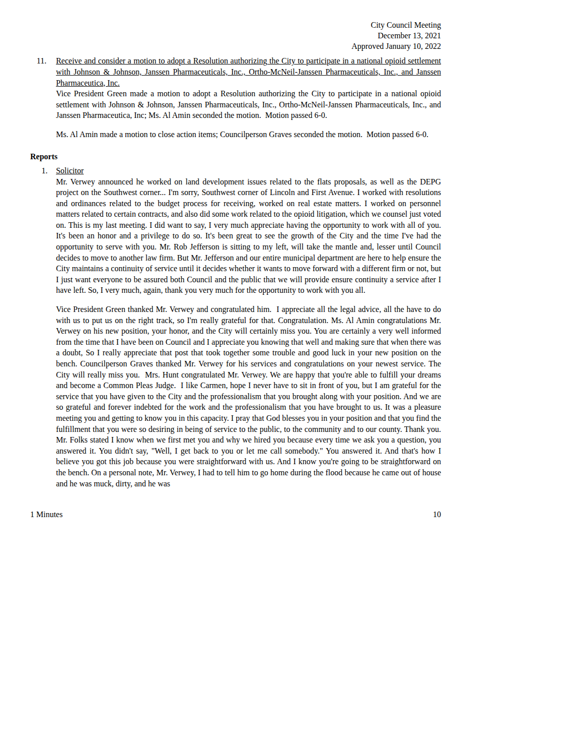City Council Meeting
December 13, 2021
Approved January 10, 2022
11. Receive and consider a motion to adopt a Resolution authorizing the City to participate in a national opioid settlement with Johnson & Johnson, Janssen Pharmaceuticals, Inc., Ortho-McNeil-Janssen Pharmaceuticals, Inc., and Janssen Pharmaceutica, Inc.
Vice President Green made a motion to adopt a Resolution authorizing the City to participate in a national opioid settlement with Johnson & Johnson, Janssen Pharmaceuticals, Inc., Ortho-McNeil-Janssen Pharmaceuticals, Inc., and Janssen Pharmaceutica, Inc; Ms. Al Amin seconded the motion. Motion passed 6-0.
Ms. Al Amin made a motion to close action items; Councilperson Graves seconded the motion. Motion passed 6-0.
Reports
1. Solicitor
Mr. Verwey announced he worked on land development issues related to the flats proposals, as well as the DEPG project on the Southwest corner... I'm sorry, Southwest corner of Lincoln and First Avenue. I worked with resolutions and ordinances related to the budget process for receiving, worked on real estate matters. I worked on personnel matters related to certain contracts, and also did some work related to the opioid litigation, which we counsel just voted on. This is my last meeting. I did want to say, I very much appreciate having the opportunity to work with all of you. It's been an honor and a privilege to do so. It's been great to see the growth of the City and the time I've had the opportunity to serve with you. Mr. Rob Jefferson is sitting to my left, will take the mantle and, lesser until Council decides to move to another law firm. But Mr. Jefferson and our entire municipal department are here to help ensure the City maintains a continuity of service until it decides whether it wants to move forward with a different firm or not, but I just want everyone to be assured both Council and the public that we will provide ensure continuity a service after I have left. So, I very much, again, thank you very much for the opportunity to work with you all.
Vice President Green thanked Mr. Verwey and congratulated him. I appreciate all the legal advice, all the have to do with us to put us on the right track, so I'm really grateful for that. Congratulation. Ms. Al Amin congratulations Mr. Verwey on his new position, your honor, and the City will certainly miss you. You are certainly a very well informed from the time that I have been on Council and I appreciate you knowing that well and making sure that when there was a doubt, So I really appreciate that post that took together some trouble and good luck in your new position on the bench. Councilperson Graves thanked Mr. Verwey for his services and congratulations on your newest service. The City will really miss you. Mrs. Hunt congratulated Mr. Verwey. We are happy that you're able to fulfill your dreams and become a Common Pleas Judge. I like Carmen, hope I never have to sit in front of you, but I am grateful for the service that you have given to the City and the professionalism that you brought along with your position. And we are so grateful and forever indebted for the work and the professionalism that you have brought to us. It was a pleasure meeting you and getting to know you in this capacity. I pray that God blesses you in your position and that you find the fulfillment that you were so desiring in being of service to the public, to the community and to our county. Thank you. Mr. Folks stated I know when we first met you and why we hired you because every time we ask you a question, you answered it. You didn't say, "Well, I get back to you or let me call somebody." You answered it. And that's how I believe you got this job because you were straightforward with us. And I know you're going to be straightforward on the bench. On a personal note, Mr. Verwey, I had to tell him to go home during the flood because he came out of house and he was muck, dirty, and he was
1 Minutes 10